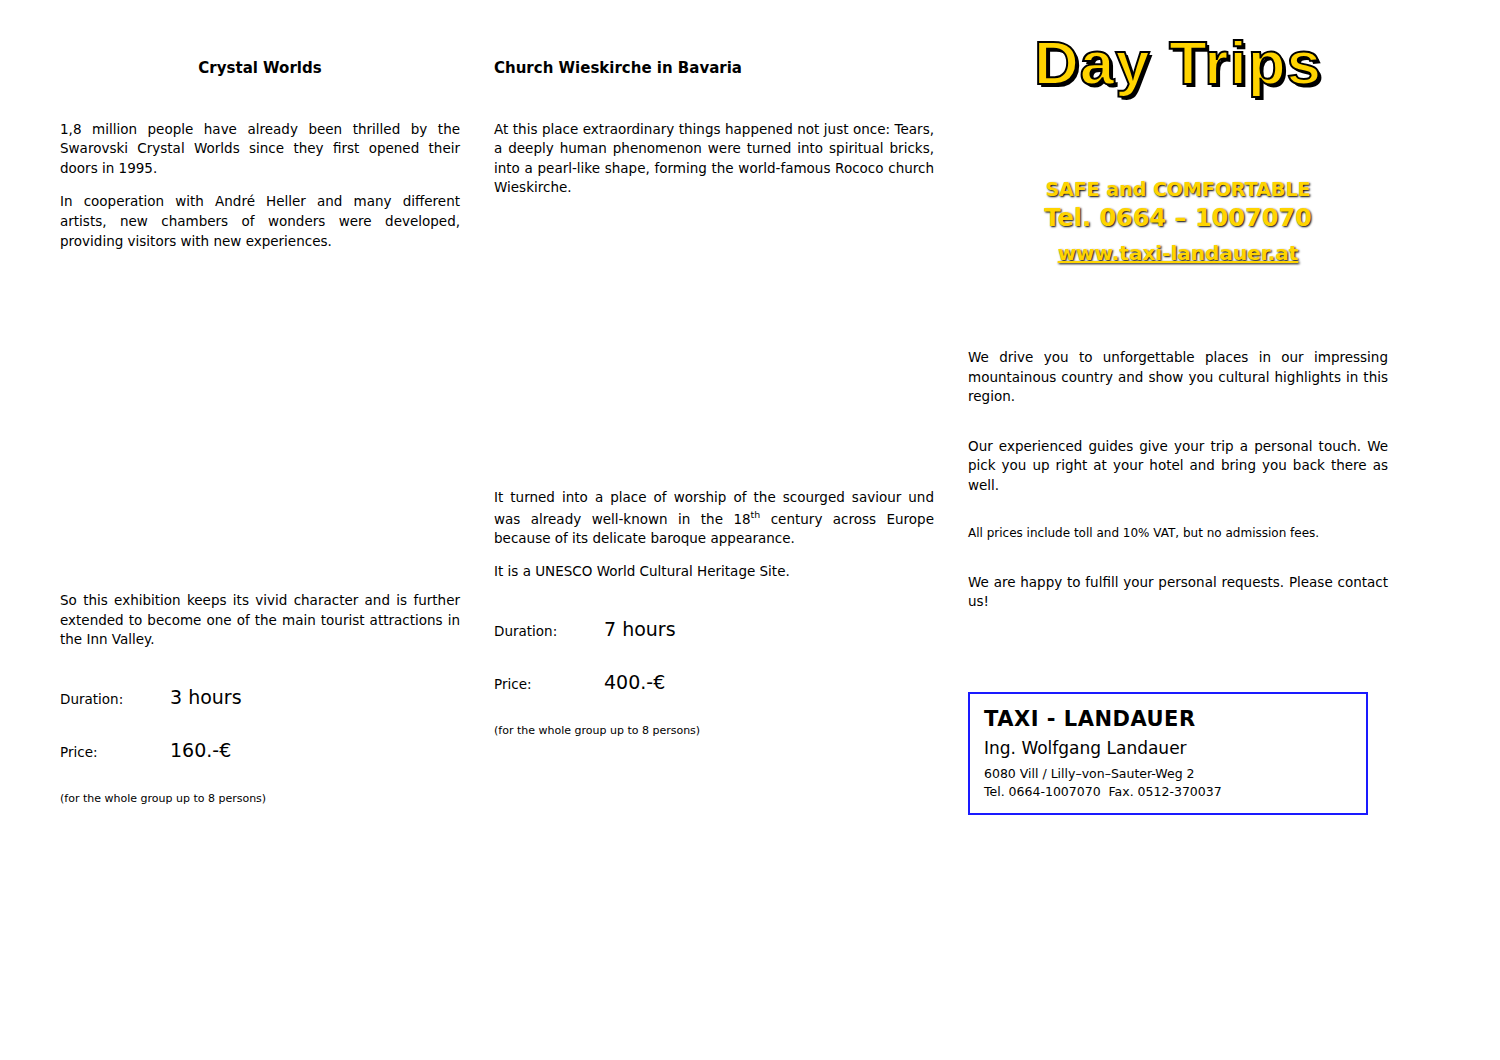Crystal Worlds
1,8 million people have already been thrilled by the Swarovski Crystal Worlds since they first opened their doors in 1995.
In cooperation with André Heller and many different artists, new chambers of wonders were developed, providing visitors with new experiences.
So this exhibition keeps its vivid character and is further extended to become one of the main tourist attractions in the Inn Valley.
Duration: 3 hours
Price: 160.-€
(for the whole group up to 8 persons)
Church Wieskirche in Bavaria
At this place extraordinary things happened not just once: Tears, a deeply human phenomenon were turned into spiritual bricks, into a pearl-like shape, forming the world-famous Rococo church Wieskirche.
It turned into a place of worship of the scourged saviour und was already well-known in the 18th century across Europe because of its delicate baroque appearance.
It is a UNESCO World Cultural Heritage Site.
Duration: 7 hours
Price: 400.-€
(for the whole group up to 8 persons)
Day Trips
SAFE and COMFORTABLE
Tel. 0664 – 1007070
www.taxi-landauer.at
We drive you to unforgettable places in our impressing mountainous country and show you cultural highlights in this region.
Our experienced guides give your trip a personal touch. We pick you up right at your hotel and bring you back there as well.
All prices include toll and 10% VAT, but no admission fees.
We are happy to fulfill your personal requests. Please contact us!
TAXI - LANDAUER
Ing. Wolfgang Landauer
6080 Vill / Lilly–von–Sauter-Weg 2
Tel. 0664-1007070 Fax. 0512-370037